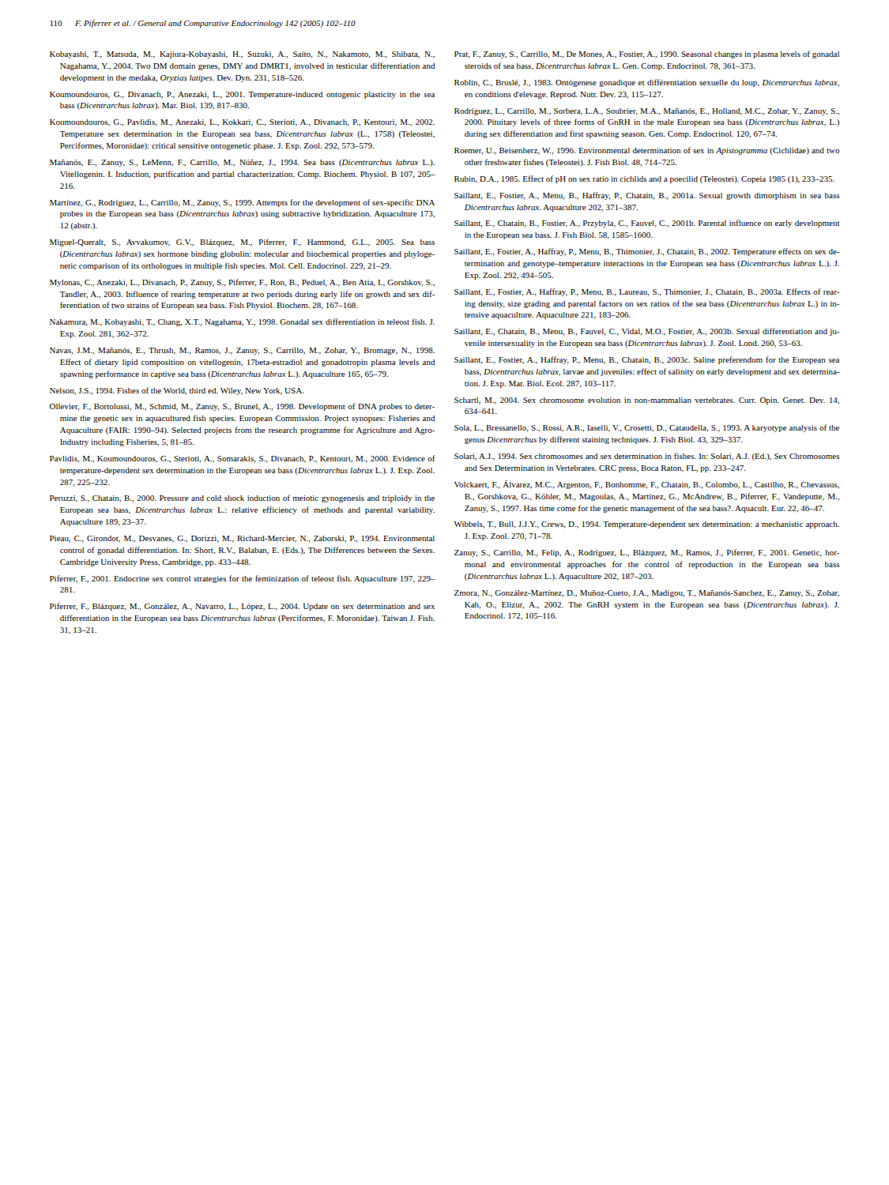110 F. Piferrer et al. / General and Comparative Endocrinology 142 (2005) 102–110
Kobayashi, T., Matsuda, M., Kajiura-Kobayashi, H., Suzuki, A., Saito, N., Nakamoto, M., Shibata, N., Nagahama, Y., 2004. Two DM domain genes, DMY and DMRT1, involved in testicular differentiation and development in the medaka, Oryzias latipes. Dev. Dyn. 231, 518–526.
Koumoundouros, G., Divanach, P., Anezaki, L., 2001. Temperature-induced ontogenic plasticity in the sea bass (Dicentrarchus labrax). Mar. Biol. 139, 817–830.
Koumoundouros, G., Pavlidis, M., Anezaki, L., Kokkari, C., Sterioti, A., Divanach, P., Kentouri, M., 2002. Temperature sex determination in the European sea bass, Dicentrarchus labrax (L., 1758) (Teleostei, Perciformes, Moronidae): critical sensitive ontogenetic phase. J. Exp. Zool. 292, 573–579.
Mañanós, E., Zanuy, S., LeMenn, F., Carrillo, M., Núñez, J., 1994. Sea bass (Dicentrarchus labrax L.). Vitellogenin. I. Induction, purification and partial characterization. Comp. Biochem. Physiol. B 107, 205–216.
Martínez, G., Rodríguez, L., Carrillo, M., Zanuy, S., 1999. Attempts for the development of sex-specific DNA probes in the European sea bass (Dicentrarchus labrax) using subtractive hybridization. Aquaculture 173, 12 (abstr.).
Miguel-Queralt, S., Avvakumov, G.V., Blázquez, M., Piferrer, F., Hammond, G.L., 2005. Sea bass (Dicentrarchus labrax) sex hormone binding globulin: molecular and biochemical properties and phylogenetic comparison of its orthologues in multiple fish species. Mol. Cell. Endocrinol. 229, 21–29.
Mylonas, C., Anezaki, L., Divanach, P., Zanuy, S., Piferrer, F., Ron, B., Peduel, A., Ben Atia, I., Gorshkov, S., Tandler, A., 2003. Influence of rearing temperature at two periods during early life on growth and sex differentiation of two strains of European sea bass. Fish Physiol. Biochem. 28, 167–168.
Nakamura, M., Kobayashi, T., Chang, X.T., Nagahama, Y., 1998. Gonadal sex differentiation in teleost fish. J. Exp. Zool. 281, 362–372.
Navas, J.M., Mañanós, E., Thrush, M., Ramos, J., Zanuy, S., Carrillo, M., Zohar, Y., Bromage, N., 1998. Effect of dietary lipid composition on vitellogenin, 17beta-estradiol and gonadotropin plasma levels and spawning performance in captive sea bass (Dicentrarchus labrax L.). Aquaculture 165, 65–79.
Nelson, J.S., 1994. Fishes of the World, third ed. Wiley, New York, USA.
Ollevier, F., Bortolussi, M., Schmid, M., Zanuy, S., Brunel, A., 1998. Development of DNA probes to determine the genetic sex in aquacultured fish species. European Commission. Project synopses: Fisheries and Aquaculture (FAIR: 1990–94). Selected projects from the research programme for Agriculture and Agro-Industry including Fisheries, 5, 81–85.
Pavlidis, M., Koumoundouros, G., Sterioti, A., Somarakis, S., Divanach, P., Kentouri, M., 2000. Evidence of temperature-dependent sex determination in the European sea bass (Dicentrarchus labrax L.). J. Exp. Zool. 287, 225–232.
Peruzzi, S., Chatain, B., 2000. Pressure and cold shock induction of meiotic gynogenesis and triploidy in the European sea bass, Dicentrarchus labrax L.: relative efficiency of methods and parental variability. Aquaculture 189, 23–37.
Pieau, C., Girondot, M., Desvanes, G., Dorizzi, M., Richard-Mercier, N., Zaborski, P., 1994. Environmental control of gonadal differentiation. In: Short, R.V., Balaban, E. (Eds.), The Differences between the Sexes. Cambridge University Press, Cambridge, pp. 433–448.
Piferrer, F., 2001. Endocrine sex control strategies for the feminization of teleost fish. Aquaculture 197, 229–281.
Piferrer, F., Blázquez, M., González, A., Navarro, L., López, L., 2004. Update on sex determination and sex differentiation in the European sea bass Dicentrarchus labrax (Perciformes, F. Moronidae). Taiwan J. Fish. 31, 13–21.
Prat, F., Zanuy, S., Carrillo, M., De Mones, A., Fostier, A., 1990. Seasonal changes in plasma levels of gonadal steroids of sea bass, Dicentrarchus labrax L. Gen. Comp. Endocrinol. 78, 361–373.
Roblin, C., Bruslé, J., 1983. Ontògenese gonadique et différentiation sexuelle du loup, Dicentrarchus labrax, en conditions d'elevage. Reprod. Nutr. Dev. 23, 115–127.
Rodríguez, L., Carrillo, M., Sorbera, L.A., Soubrier, M.A., Mañanós, E., Holland, M.C., Zohar, Y., Zanuy, S., 2000. Pituitary levels of three forms of GnRH in the male European sea bass (Dicentrarchus labrax, L.) during sex differentiation and first spawning season. Gen. Comp. Endocrinol. 120, 67–74.
Roemer, U., Beisenherz, W., 1996. Environmental determination of sex in Apistogramma (Cichlidae) and two other freshwater fishes (Teleostei). J. Fish Biol. 48, 714–725.
Rubin, D.A., 1985. Effect of pH on sex ratio in cichlids and a poecilid (Teleostei). Copeia 1985 (1), 233–235.
Saillant, E., Fostier, A., Menu, B., Haffray, P., Chatain, B., 2001a. Sexual growth dimorphism in sea bass Dicentrarchus labrax. Aquaculture 202, 371–387.
Saillant, E., Chatain, B., Fostier, A., Przybyla, C., Fauvel, C., 2001b. Parental influence on early development in the European sea bass. J. Fish Biol. 58, 1585–1600.
Saillant, E., Fostier, A., Haffray, P., Menu, B., Thimonier, J., Chatain, B., 2002. Temperature effects on sex determination and genotype–temperature interactions in the European sea bass (Dicentrarchus labrax L.). J. Exp. Zool. 292, 494–505.
Saillant, E., Fostier, A., Haffray, P., Menu, B., Laureau, S., Thimonier, J., Chatain, B., 2003a. Effects of rearing density, size grading and parental factors on sex ratios of the sea bass (Dicentrarchus labrax L.) in intensive aquaculture. Aquaculture 221, 183–206.
Saillant, E., Chatain, B., Menu, B., Fauvel, C., Vidal, M.O., Fostier, A., 2003b. Sexual differentiation and juvenile intersexuality in the European sea bass (Dicentrarchus labrax). J. Zool. Lond. 260, 53–63.
Saillant, E., Fostier, A., Haffray, P., Menu, B., Chatain, B., 2003c. Saline preferendum for the European sea bass, Dicentrarchus labrax, larvae and juveniles: effect of salinity on early development and sex determination. J. Exp. Mar. Biol. Ecol. 287, 103–117.
Schartl, M., 2004. Sex chromosome evolution in non-mammalian vertebrates. Curr. Opin. Genet. Dev. 14, 634–641.
Sola, L., Bressanello, S., Rossi, A.R., Iaselli, V., Crosetti, D., Cataudella, S., 1993. A karyotype analysis of the genus Dicentrarchus by different staining techniques. J. Fish Biol. 43, 329–337.
Solari, A.J., 1994. Sex chromosomes and sex determination in fishes. In: Solari, A.J. (Ed.), Sex Chromosomes and Sex Determination in Vertebrates. CRC press, Boca Raton, FL, pp. 233–247.
Volckaert, F., Álvarez, M.C., Argenton, F., Bonhomme, F., Chatain, B., Colombo, L., Castilho, R., Chevassus, B., Gorshkova, G., Köhler, M., Magoulas, A., Martínez, G., McAndrew, B., Piferrer, F., Vandeputte, M., Zanuy, S., 1997. Has time come for the genetic management of the sea bass?. Aquacult. Eur. 22, 46–47.
Wibbels, T., Bull, J.J.Y., Crews, D., 1994. Temperature-dependent sex determination: a mechanistic approach. J. Exp. Zool. 270, 71–78.
Zanuy, S., Carrillo, M., Felip, A., Rodríguez, L., Blázquez, M., Ramos, J., Piferrer, F., 2001. Genetic, hormonal and environmental approaches for the control of reproduction in the European sea bass (Dicentrarchus labrax L.). Aquaculture 202, 187–203.
Zmora, N., González-Martínez, D., Muñoz-Cueto, J.A., Madigou, T., Mañanós-Sanchez, E., Zanuy, S., Zohar, Kah, O., Elizur, A., 2002. The GnRH system in the European sea bass (Dicentrarchus labrax). J. Endocrinol. 172, 105–116.